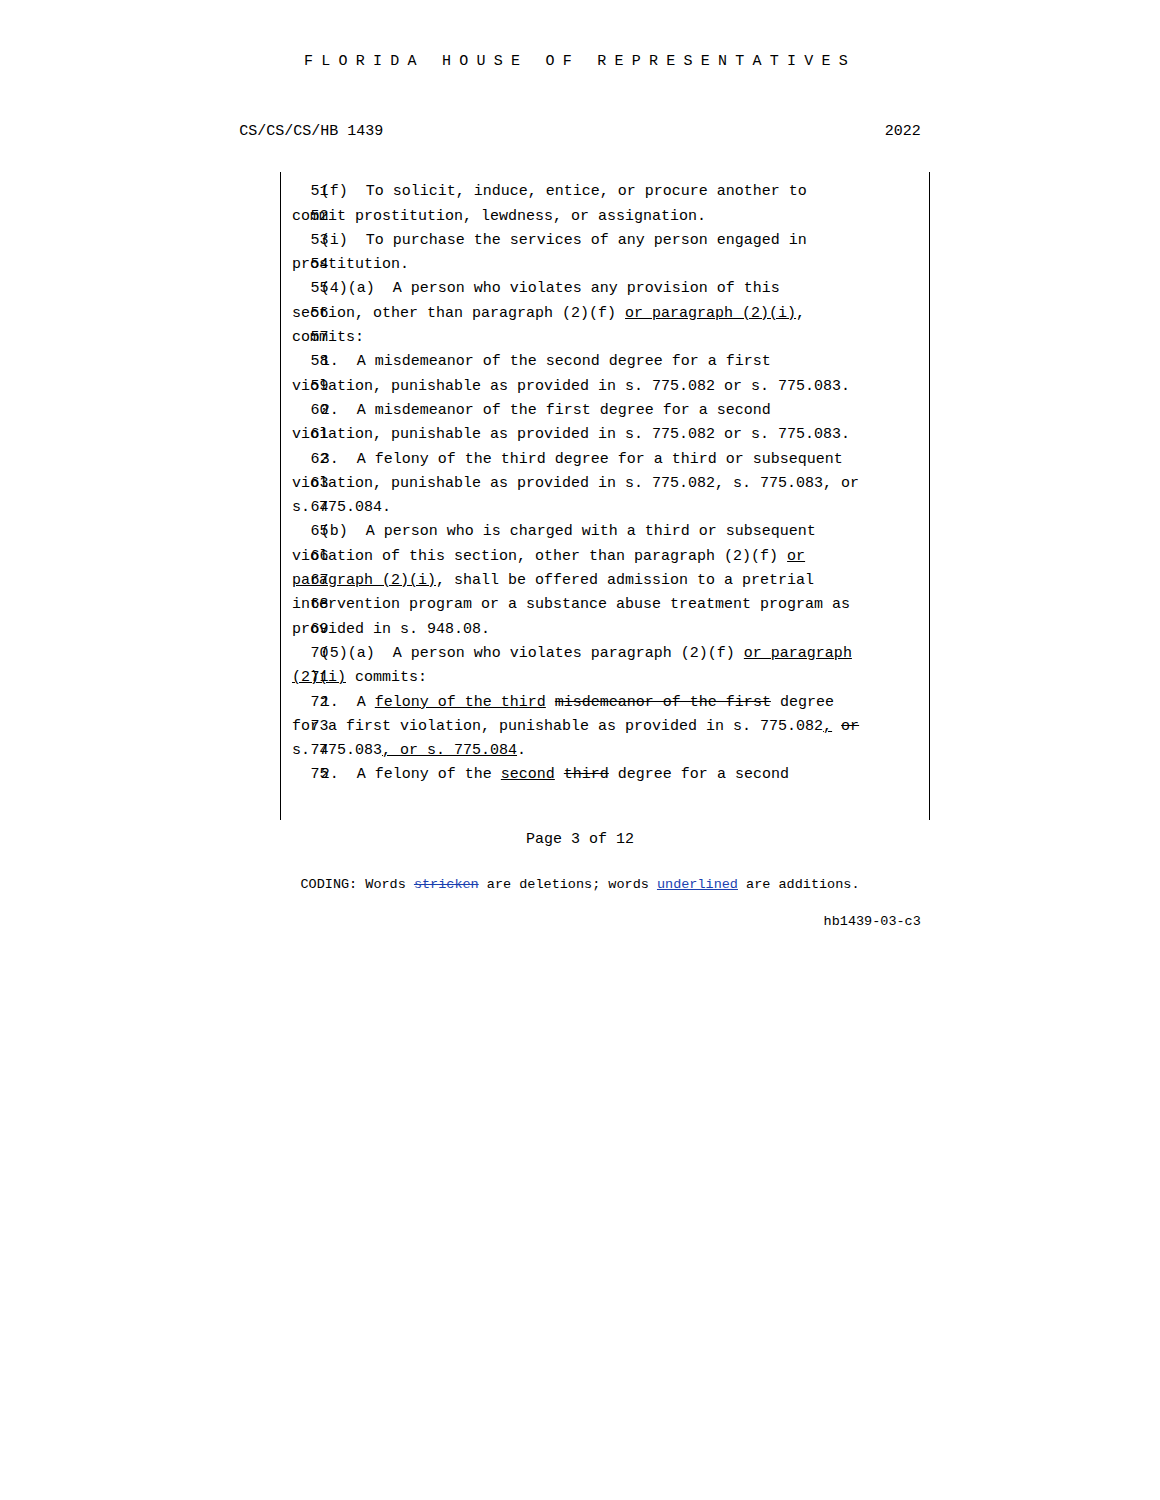FLORIDA HOUSE OF REPRESENTATIVES
CS/CS/CS/HB 1439 2022
51(f) To solicit, induce, entice, or procure another to
52 commit prostitution, lewdness, or assignation.
53(i) To purchase the services of any person engaged in
54 prostitution.
55(4)(a) A person who violates any provision of this
56 section, other than paragraph (2)(f) or paragraph (2)(i),
57 commits:
581. A misdemeanor of the second degree for a first
59 violation, punishable as provided in s. 775.082 or s. 775.083.
602. A misdemeanor of the first degree for a second
61 violation, punishable as provided in s. 775.082 or s. 775.083.
623. A felony of the third degree for a third or subsequent
63 violation, punishable as provided in s. 775.082, s. 775.083, or
64 s. 775.084.
65(b) A person who is charged with a third or subsequent
66 violation of this section, other than paragraph (2)(f) or
67 paragraph (2)(i), shall be offered admission to a pretrial
68 intervention program or a substance abuse treatment program as
69 provided in s. 948.08.
70(5)(a) A person who violates paragraph (2)(f) or paragraph
71(2)(i) commits:
721. A felony of the third misdemeanor of the first degree
73 for a first violation, punishable as provided in s. 775.082, or
74 s. 775.083, or s. 775.084.
752. A felony of the second third degree for a second
Page 3 of 12
CODING: Words stricken are deletions; words underlined are additions.
hb1439-03-c3